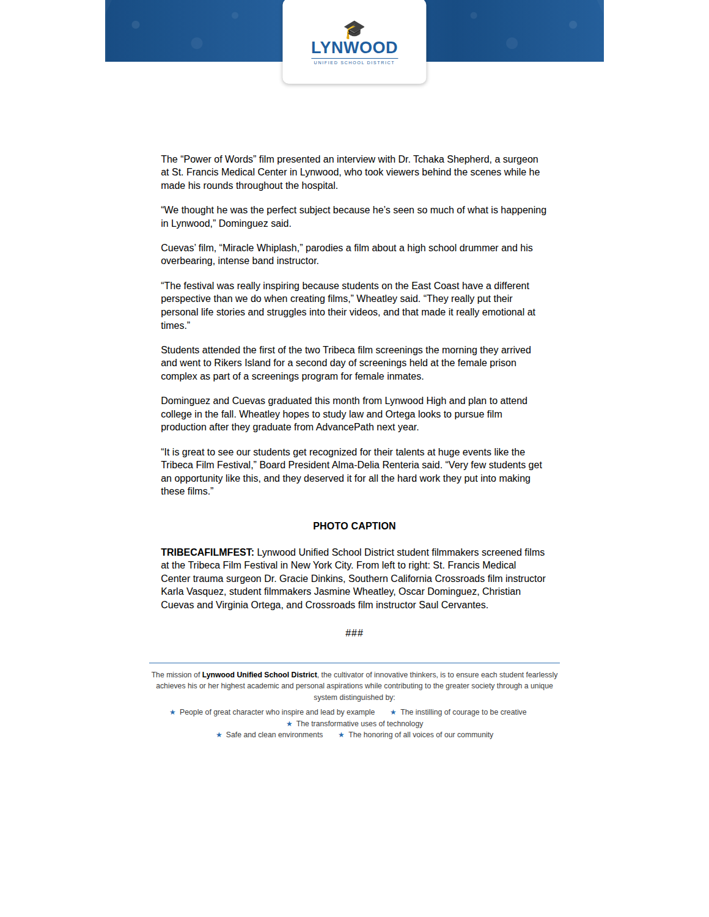🎓 LYNWOOD UNIFIED SCHOOL DISTRICT
The “Power of Words” film presented an interview with Dr. Tchaka Shepherd, a surgeon at St. Francis Medical Center in Lynwood, who took viewers behind the scenes while he made his rounds throughout the hospital.
“We thought he was the perfect subject because he’s seen so much of what is happening in Lynwood,” Dominguez said.
Cuevas’ film, “Miracle Whiplash,” parodies a film about a high school drummer and his overbearing, intense band instructor.
“The festival was really inspiring because students on the East Coast have a different perspective than we do when creating films,” Wheatley said. “They really put their personal life stories and struggles into their videos, and that made it really emotional at times.”
Students attended the first of the two Tribeca film screenings the morning they arrived and went to Rikers Island for a second day of screenings held at the female prison complex as part of a screenings program for female inmates.
Dominguez and Cuevas graduated this month from Lynwood High and plan to attend college in the fall. Wheatley hopes to study law and Ortega looks to pursue film production after they graduate from AdvancePath next year.
“It is great to see our students get recognized for their talents at huge events like the Tribeca Film Festival,” Board President Alma-Delia Renteria said. “Very few students get an opportunity like this, and they deserved it for all the hard work they put into making these films.”
PHOTO CAPTION
TRIBECAFILMFEST: Lynwood Unified School District student filmmakers screened films at the Tribeca Film Festival in New York City. From left to right: St. Francis Medical Center trauma surgeon Dr. Gracie Dinkins, Southern California Crossroads film instructor Karla Vasquez, student filmmakers Jasmine Wheatley, Oscar Dominguez, Christian Cuevas and Virginia Ortega, and Crossroads film instructor Saul Cervantes.
###
The mission of Lynwood Unified School District, the cultivator of innovative thinkers, is to ensure each student fearlessly achieves his or her highest academic and personal aspirations while contributing to the greater society through a unique system distinguished by:
★People of great character who inspire and lead by example ★The instilling of courage to be creative ★The transformative uses of technology ★Safe and clean environments ★The honoring of all voices of our community